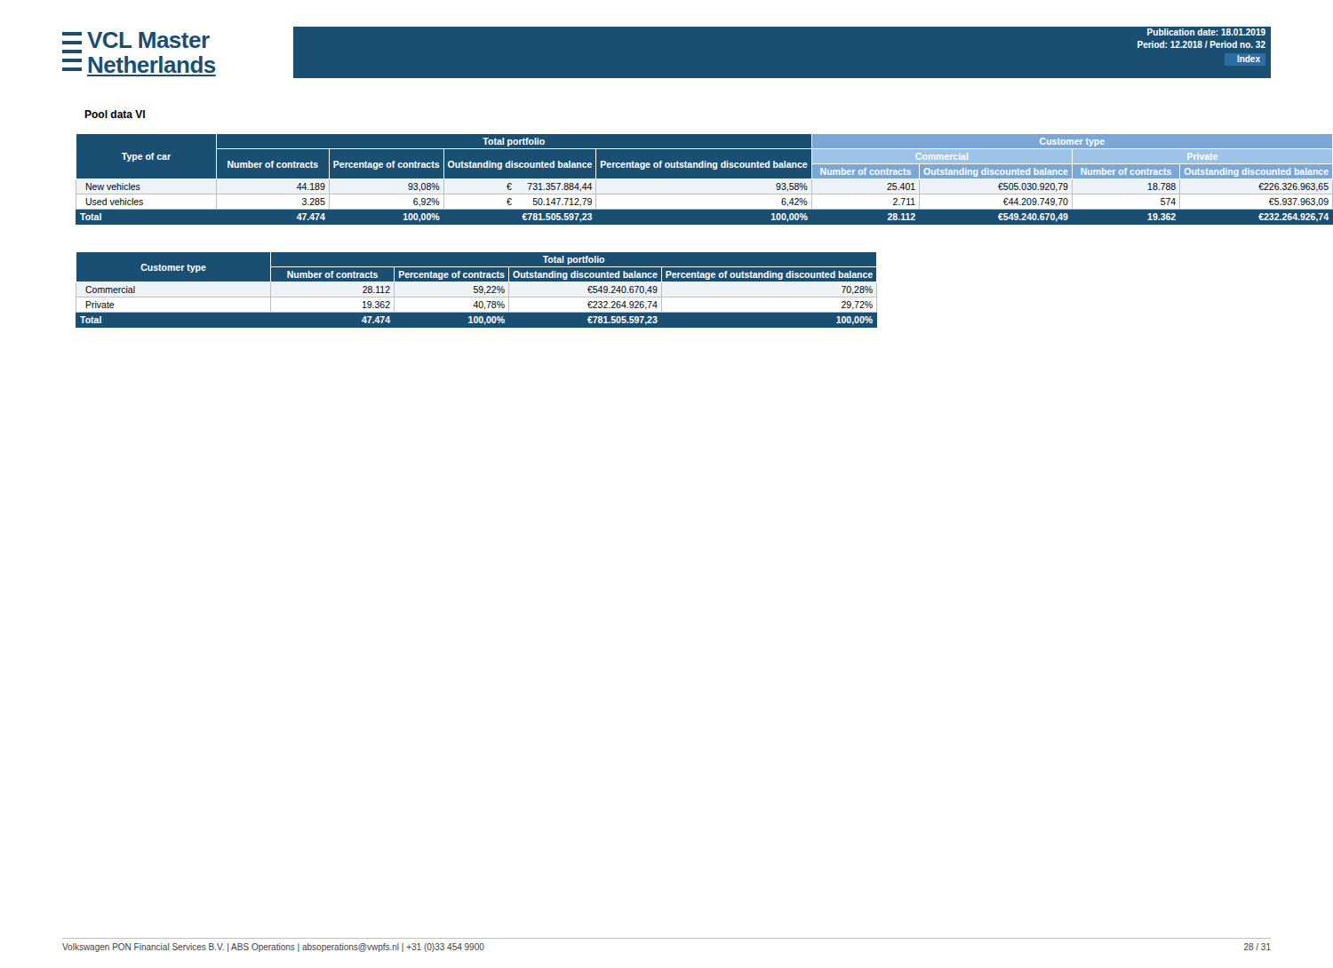VCL Master
Netherlands
Publication date: 18.01.2019
Period: 12.2018 / Period no. 32
Index
Pool data VI
| Type of car | Total portfolio | Customer type |
| --- | --- | --- |
| Number of contracts | Percentage of contracts | Outstanding discounted balance | Percentage of outstanding discounted balance | Commercial | Private |
| Number of contracts | Outstanding discounted balance | Number of contracts | Outstanding discounted balance |
| New vehicles | 44.189 | 93,08% | € 731.357.884,44 | 93,58% | 25.401 | €505.030.920,79 | 18.788 | €226.326.963,65 |
| Used vehicles | 3.285 | 6,92% | € 50.147.712,79 | 6,42% | 2.711 | €44.209.749,70 | 574 | €5.937.963,09 |
| Total | 47.474 | 100,00% | €781.505.597,23 | 100,00% | 28.112 | €549.240.670,49 | 19.362 | €232.264.926,74 |
| Customer type | Total portfolio |
| --- | --- |
| Number of contracts | Percentage of contracts | Outstanding discounted balance | Percentage of outstanding discounted balance |
| Commercial | 28.112 | 59,22% | €549.240.670,49 | 70,28% |
| Private | 19.362 | 40,78% | €232.264.926,74 | 29,72% |
| Total | 47.474 | 100,00% | €781.505.597,23 | 100,00% |
28 / 31 Volkswagen PON Financial Services B.V. | ABS Operations | absoperations@vwpfs.nl | +31 (0)33 454 9900